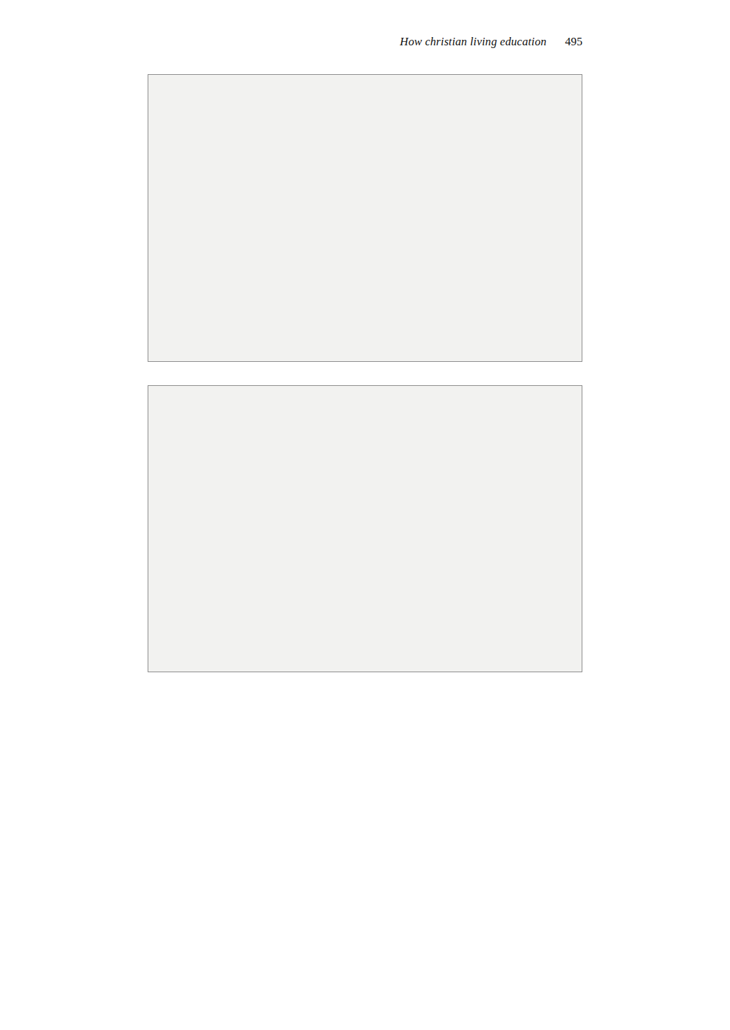How christian living education 495
Photographic plates